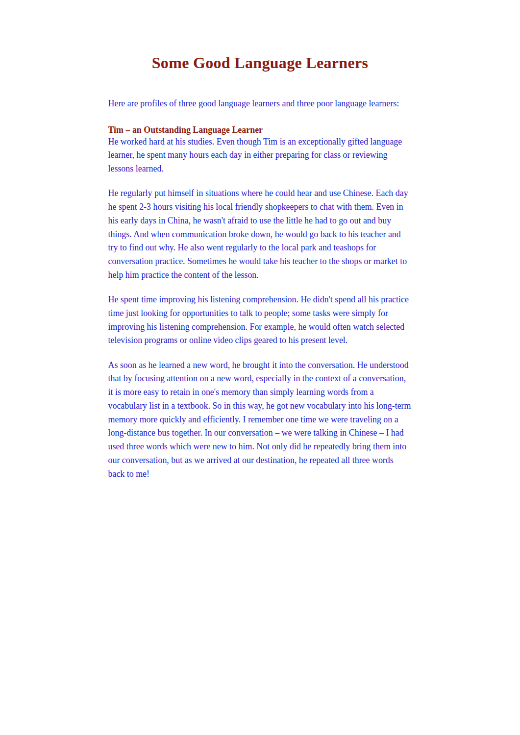Some Good Language Learners
Here are profiles of three good language learners and three poor language learners:
Tim – an Outstanding Language Learner
He worked hard at his studies. Even though Tim is an exceptionally gifted language learner, he spent many hours each day in either preparing for class or reviewing lessons learned.
He regularly put himself in situations where he could hear and use Chinese. Each day he spent 2-3 hours visiting his local friendly shopkeepers to chat with them. Even in his early days in China, he wasn't afraid to use the little he had to go out and buy things. And when communication broke down, he would go back to his teacher and try to find out why. He also went regularly to the local park and teashops for conversation practice. Sometimes he would take his teacher to the shops or market to help him practice the content of the lesson.
He spent time improving his listening comprehension. He didn't spend all his practice time just looking for opportunities to talk to people; some tasks were simply for improving his listening comprehension. For example, he would often watch selected television programs or online video clips geared to his present level.
As soon as he learned a new word, he brought it into the conversation. He understood that by focusing attention on a new word, especially in the context of a conversation, it is more easy to retain in one's memory than simply learning words from a vocabulary list in a textbook. So in this way, he got new vocabulary into his long-term memory more quickly and efficiently. I remember one time we were traveling on a long-distance bus together. In our conversation – we were talking in Chinese – I had used three words which were new to him. Not only did he repeatedly bring them into our conversation, but as we arrived at our destination, he repeated all three words back to me!